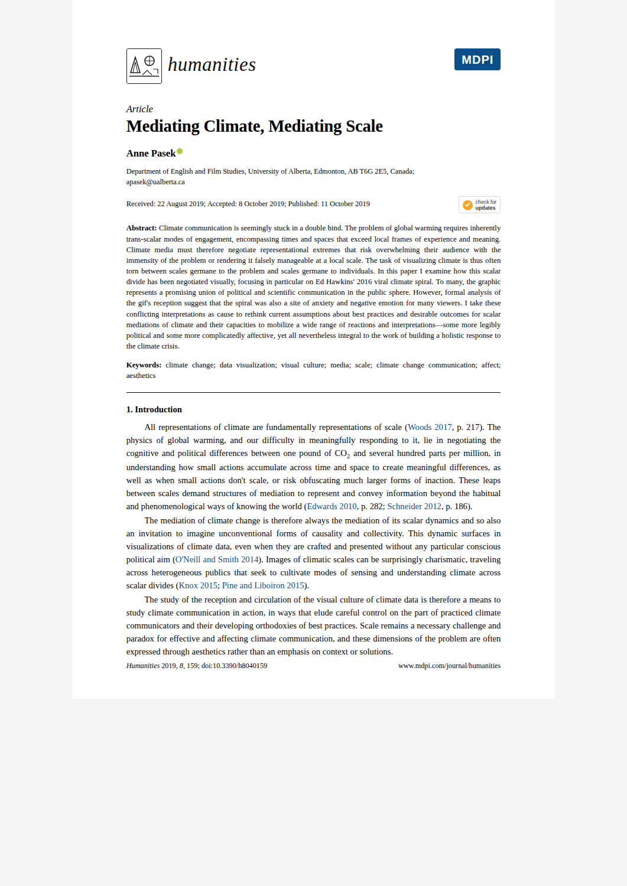humanities
MDPI
Article
Mediating Climate, Mediating Scale
Anne Pasek
Department of English and Film Studies, University of Alberta, Edmonton, AB T6G 2E5, Canada;
apasek@ualberta.ca
Received: 22 August 2019; Accepted: 8 October 2019; Published: 11 October 2019
check for
updates
Abstract: Climate communication is seemingly stuck in a double bind. The problem of global warming requires inherently trans-scalar modes of engagement, encompassing times and spaces that exceed local frames of experience and meaning. Climate media must therefore negotiate representational extremes that risk overwhelming their audience with the immensity of the problem or rendering it falsely manageable at a local scale. The task of visualizing climate is thus often torn between scales germane to the problem and scales germane to individuals. In this paper I examine how this scalar divide has been negotiated visually, focusing in particular on Ed Hawkins' 2016 viral climate spiral. To many, the graphic represents a promising union of political and scientific communication in the public sphere. However, formal analysis of the gif's reception suggest that the spiral was also a site of anxiety and negative emotion for many viewers. I take these conflicting interpretations as cause to rethink current assumptions about best practices and desirable outcomes for scalar mediations of climate and their capacities to mobilize a wide range of reactions and interpretations—some more legibly political and some more complicatedly affective, yet all nevertheless integral to the work of building a holistic response to the climate crisis.
Keywords: climate change; data visualization; visual culture; media; scale; climate change communication; affect; aesthetics
1. Introduction
All representations of climate are fundamentally representations of scale (Woods 2017, p. 217). The physics of global warming, and our difficulty in meaningfully responding to it, lie in negotiating the cognitive and political differences between one pound of CO2 and several hundred parts per million, in understanding how small actions accumulate across time and space to create meaningful differences, as well as when small actions don't scale, or risk obfuscating much larger forms of inaction. These leaps between scales demand structures of mediation to represent and convey information beyond the habitual and phenomenological ways of knowing the world (Edwards 2010, p. 282; Schneider 2012, p. 186).
The mediation of climate change is therefore always the mediation of its scalar dynamics and so also an invitation to imagine unconventional forms of causality and collectivity. This dynamic surfaces in visualizations of climate data, even when they are crafted and presented without any particular conscious political aim (O'Neill and Smith 2014). Images of climatic scales can be surprisingly charismatic, traveling across heterogeneous publics that seek to cultivate modes of sensing and understanding climate across scalar divides (Knox 2015; Pine and Liboiron 2015).
The study of the reception and circulation of the visual culture of climate data is therefore a means to study climate communication in action, in ways that elude careful control on the part of practiced climate communicators and their developing orthodoxies of best practices. Scale remains a necessary challenge and paradox for effective and affecting climate communication, and these dimensions of the problem are often expressed through aesthetics rather than an emphasis on context or solutions.
Humanities 2019, 8, 159; doi:10.3390/h8040159
www.mdpi.com/journal/humanities